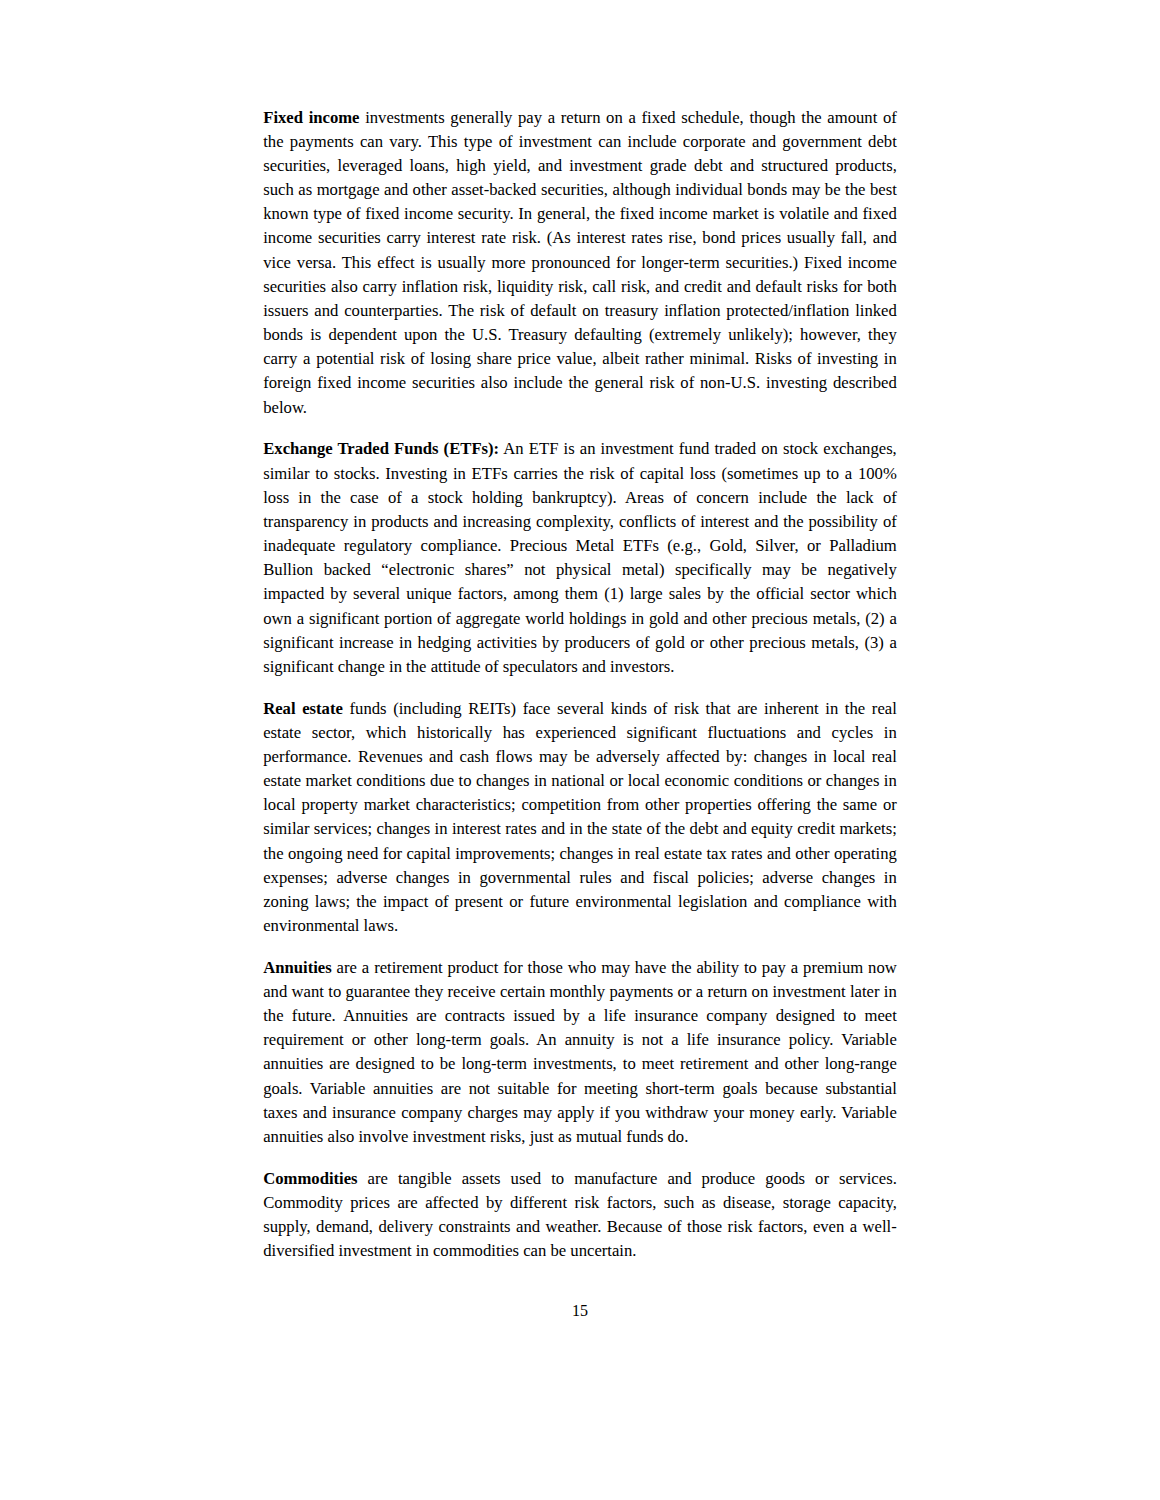Fixed income investments generally pay a return on a fixed schedule, though the amount of the payments can vary. This type of investment can include corporate and government debt securities, leveraged loans, high yield, and investment grade debt and structured products, such as mortgage and other asset-backed securities, although individual bonds may be the best known type of fixed income security. In general, the fixed income market is volatile and fixed income securities carry interest rate risk. (As interest rates rise, bond prices usually fall, and vice versa. This effect is usually more pronounced for longer-term securities.) Fixed income securities also carry inflation risk, liquidity risk, call risk, and credit and default risks for both issuers and counterparties. The risk of default on treasury inflation protected/inflation linked bonds is dependent upon the U.S. Treasury defaulting (extremely unlikely); however, they carry a potential risk of losing share price value, albeit rather minimal. Risks of investing in foreign fixed income securities also include the general risk of non-U.S. investing described below.
Exchange Traded Funds (ETFs): An ETF is an investment fund traded on stock exchanges, similar to stocks. Investing in ETFs carries the risk of capital loss (sometimes up to a 100% loss in the case of a stock holding bankruptcy). Areas of concern include the lack of transparency in products and increasing complexity, conflicts of interest and the possibility of inadequate regulatory compliance. Precious Metal ETFs (e.g., Gold, Silver, or Palladium Bullion backed “electronic shares” not physical metal) specifically may be negatively impacted by several unique factors, among them (1) large sales by the official sector which own a significant portion of aggregate world holdings in gold and other precious metals, (2) a significant increase in hedging activities by producers of gold or other precious metals, (3) a significant change in the attitude of speculators and investors.
Real estate funds (including REITs) face several kinds of risk that are inherent in the real estate sector, which historically has experienced significant fluctuations and cycles in performance. Revenues and cash flows may be adversely affected by: changes in local real estate market conditions due to changes in national or local economic conditions or changes in local property market characteristics; competition from other properties offering the same or similar services; changes in interest rates and in the state of the debt and equity credit markets; the ongoing need for capital improvements; changes in real estate tax rates and other operating expenses; adverse changes in governmental rules and fiscal policies; adverse changes in zoning laws; the impact of present or future environmental legislation and compliance with environmental laws.
Annuities are a retirement product for those who may have the ability to pay a premium now and want to guarantee they receive certain monthly payments or a return on investment later in the future. Annuities are contracts issued by a life insurance company designed to meet requirement or other long-term goals. An annuity is not a life insurance policy. Variable annuities are designed to be long-term investments, to meet retirement and other long-range goals. Variable annuities are not suitable for meeting short-term goals because substantial taxes and insurance company charges may apply if you withdraw your money early. Variable annuities also involve investment risks, just as mutual funds do.
Commodities are tangible assets used to manufacture and produce goods or services. Commodity prices are affected by different risk factors, such as disease, storage capacity, supply, demand, delivery constraints and weather. Because of those risk factors, even a well-diversified investment in commodities can be uncertain.
15